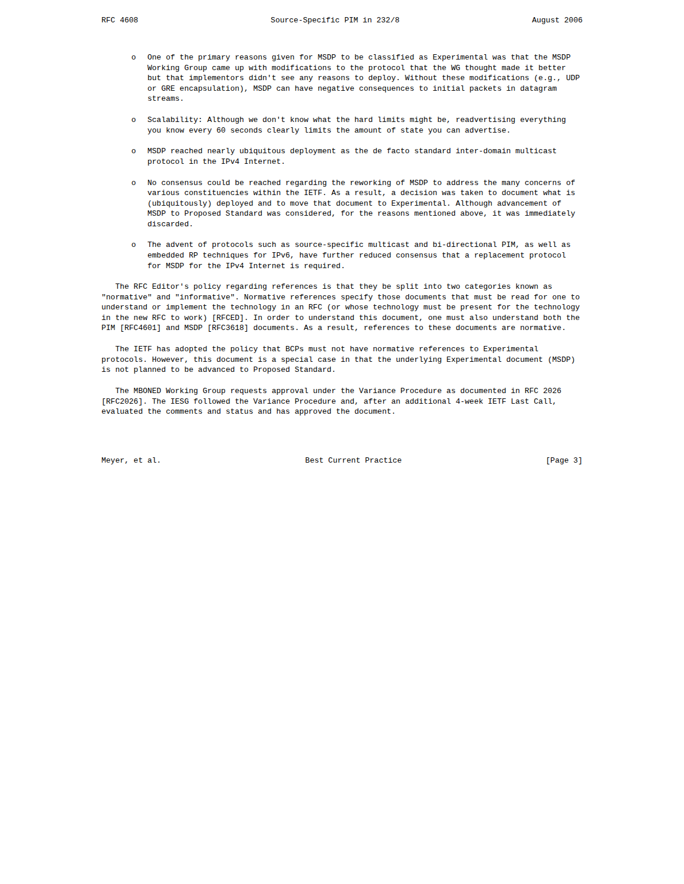RFC 4608 Source-Specific PIM in 232/8 August 2006
One of the primary reasons given for MSDP to be classified as Experimental was that the MSDP Working Group came up with modifications to the protocol that the WG thought made it better but that implementors didn't see any reasons to deploy. Without these modifications (e.g., UDP or GRE encapsulation), MSDP can have negative consequences to initial packets in datagram streams.
Scalability: Although we don't know what the hard limits might be, readvertising everything you know every 60 seconds clearly limits the amount of state you can advertise.
MSDP reached nearly ubiquitous deployment as the de facto standard inter-domain multicast protocol in the IPv4 Internet.
No consensus could be reached regarding the reworking of MSDP to address the many concerns of various constituencies within the IETF. As a result, a decision was taken to document what is (ubiquitously) deployed and to move that document to Experimental. Although advancement of MSDP to Proposed Standard was considered, for the reasons mentioned above, it was immediately discarded.
The advent of protocols such as source-specific multicast and bi-directional PIM, as well as embedded RP techniques for IPv6, have further reduced consensus that a replacement protocol for MSDP for the IPv4 Internet is required.
The RFC Editor's policy regarding references is that they be split into two categories known as "normative" and "informative". Normative references specify those documents that must be read for one to understand or implement the technology in an RFC (or whose technology must be present for the technology in the new RFC to work) [RFCED]. In order to understand this document, one must also understand both the PIM [RFC4601] and MSDP [RFC3618] documents. As a result, references to these documents are normative.
The IETF has adopted the policy that BCPs must not have normative references to Experimental protocols. However, this document is a special case in that the underlying Experimental document (MSDP) is not planned to be advanced to Proposed Standard.
The MBONED Working Group requests approval under the Variance Procedure as documented in RFC 2026 [RFC2026]. The IESG followed the Variance Procedure and, after an additional 4-week IETF Last Call, evaluated the comments and status and has approved the document.
Meyer, et al. Best Current Practice [Page 3]